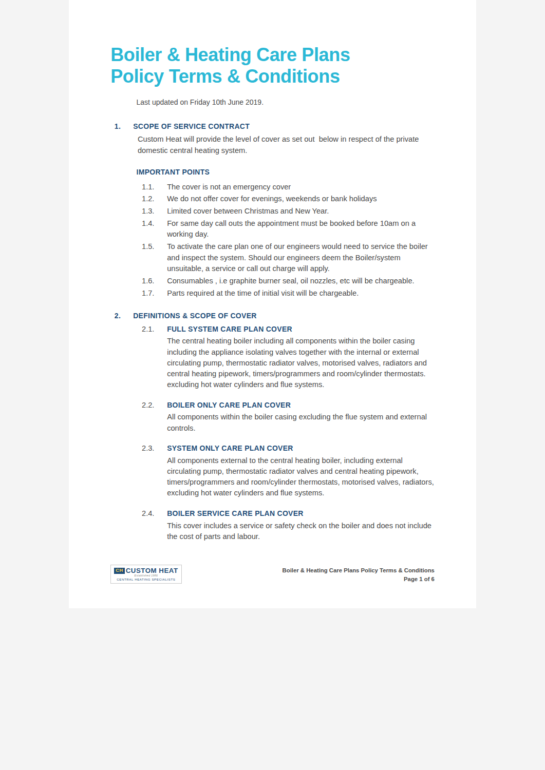Boiler & Heating Care Plans
Policy Terms & Conditions
Last updated on Friday 10th June 2019.
1. Scope of Service Contract
Custom Heat will provide the level of cover as set out below in respect of the private domestic central heating system.
Important Points
1.1. The cover is not an emergency cover
1.2. We do not offer cover for evenings, weekends or bank holidays
1.3. Limited cover between Christmas and New Year.
1.4. For same day call outs the appointment must be booked before 10am on a working day.
1.5. To activate the care plan one of our engineers would need to service the boiler and inspect the system. Should our engineers deem the Boiler/system unsuitable, a service or call out charge will apply.
1.6. Consumables , i.e graphite burner seal, oil nozzles, etc will be chargeable.
1.7. Parts required at the time of initial visit will be chargeable.
2. Definitions & Scope of Cover
2.1. Full System Care Plan Cover
The central heating boiler including all components within the boiler casing including the appliance isolating valves together with the internal or external circulating pump, thermostatic radiator valves, motorised valves, radiators and central heating pipework, timers/programmers and room/cylinder thermostats. excluding hot water cylinders and flue systems.
2.2. Boiler Only Care Plan Cover
All components within the boiler casing excluding the flue system and external controls.
2.3. System Only Care Plan Cover
All components external to the central heating boiler, including external circulating pump, thermostatic radiator valves and central heating pipework, timers/programmers and room/cylinder thermostats, motorised valves, radiators, excluding hot water cylinders and flue systems.
2.4. Boiler Service Care Plan Cover
This cover includes a service or safety check on the boiler and does not include the cost of parts and labour.
CH CUSTOM HEAT Established 1986 Central Heating Specialists
Boiler & Heating Care Plans Policy Terms & Conditions
Page 1 of 6